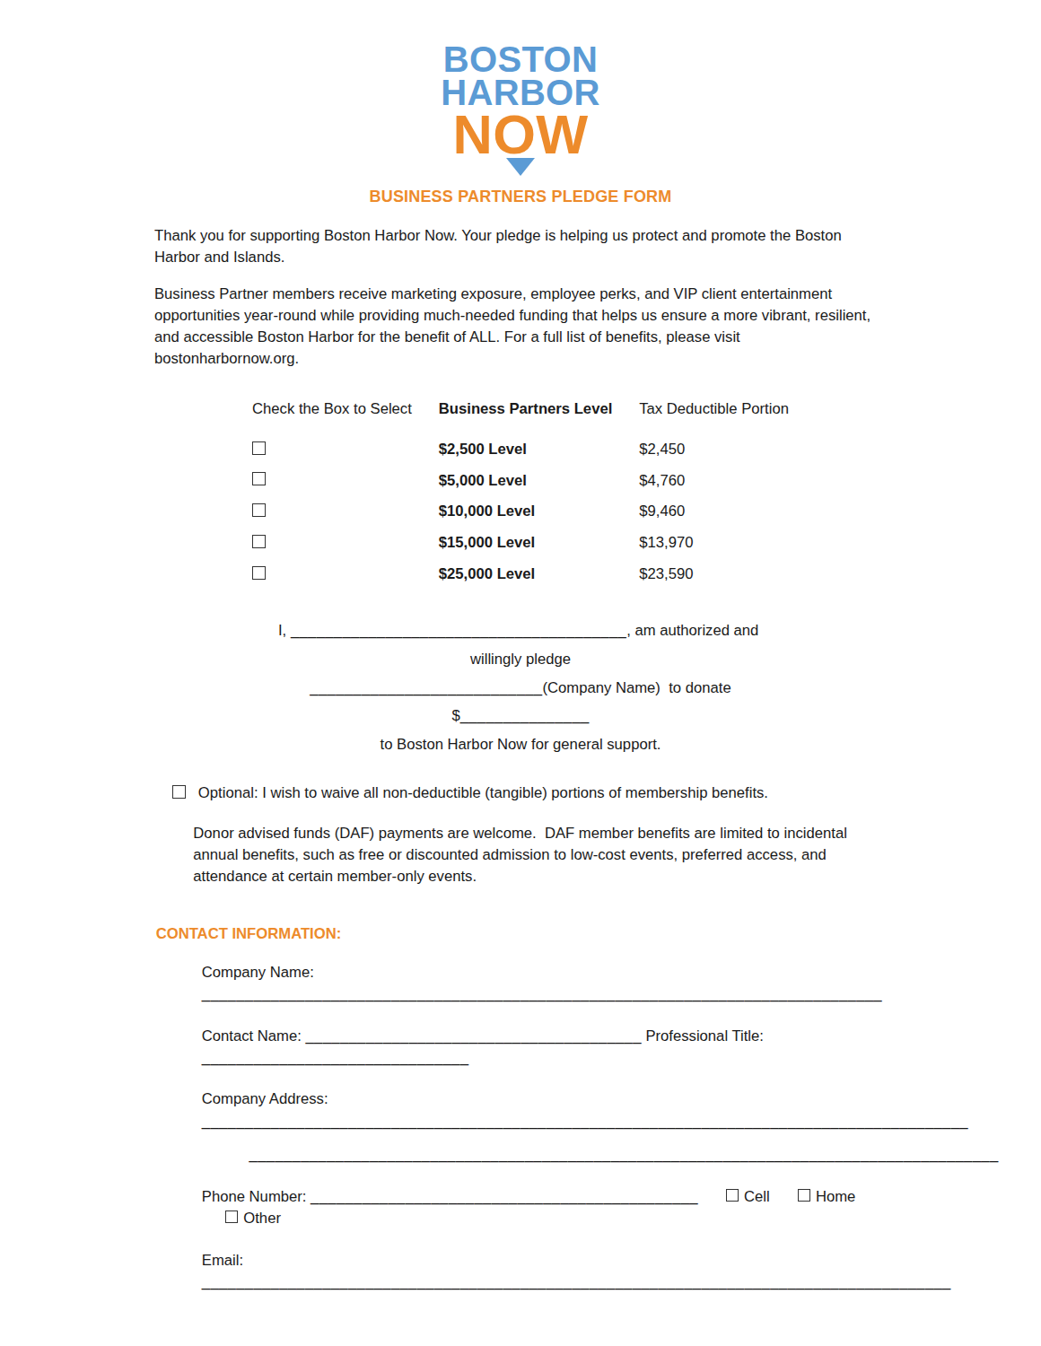BOSTON HARBOR NOW
BUSINESS PARTNERS PLEDGE FORM
Thank you for supporting Boston Harbor Now. Your pledge is helping us protect and promote the Boston Harbor and Islands.
Business Partner members receive marketing exposure, employee perks, and VIP client entertainment opportunities year-round while providing much-needed funding that helps us ensure a more vibrant, resilient, and accessible Boston Harbor for the benefit of ALL. For a full list of benefits, please visit bostonharbornow.org.
| Check the Box to Select | Business Partners Level | Tax Deductible Portion |
| --- | --- | --- |
| | $2,500 Level | $2,450 |
| | $5,000 Level | $4,760 |
| | $10,000 Level | $9,460 |
| | $15,000 Level | $13,970 |
| | $25,000 Level | $23,590 |
I, _______________________________________, am authorized and willingly pledge
___________________________(Company Name) to donate $_______________
to Boston Harbor Now for general support.
Optional: I wish to waive all non-deductible (tangible) portions of membership benefits.
Donor advised funds (DAF) payments are welcome. DAF member benefits are limited to incidental annual benefits, such as free or discounted admission to low-cost events, preferred access, and attendance at certain member-only events.
CONTACT INFORMATION:
Company Name: _______________________________________________________________________________
Contact Name: _______________________________________ Professional Title: _______________________________
Company Address: _________________________________________________________________________________________
_______________________________________________________________________________________
Phone Number: _____________________________________________ Cell Home Other
Email: _______________________________________________________________________________________